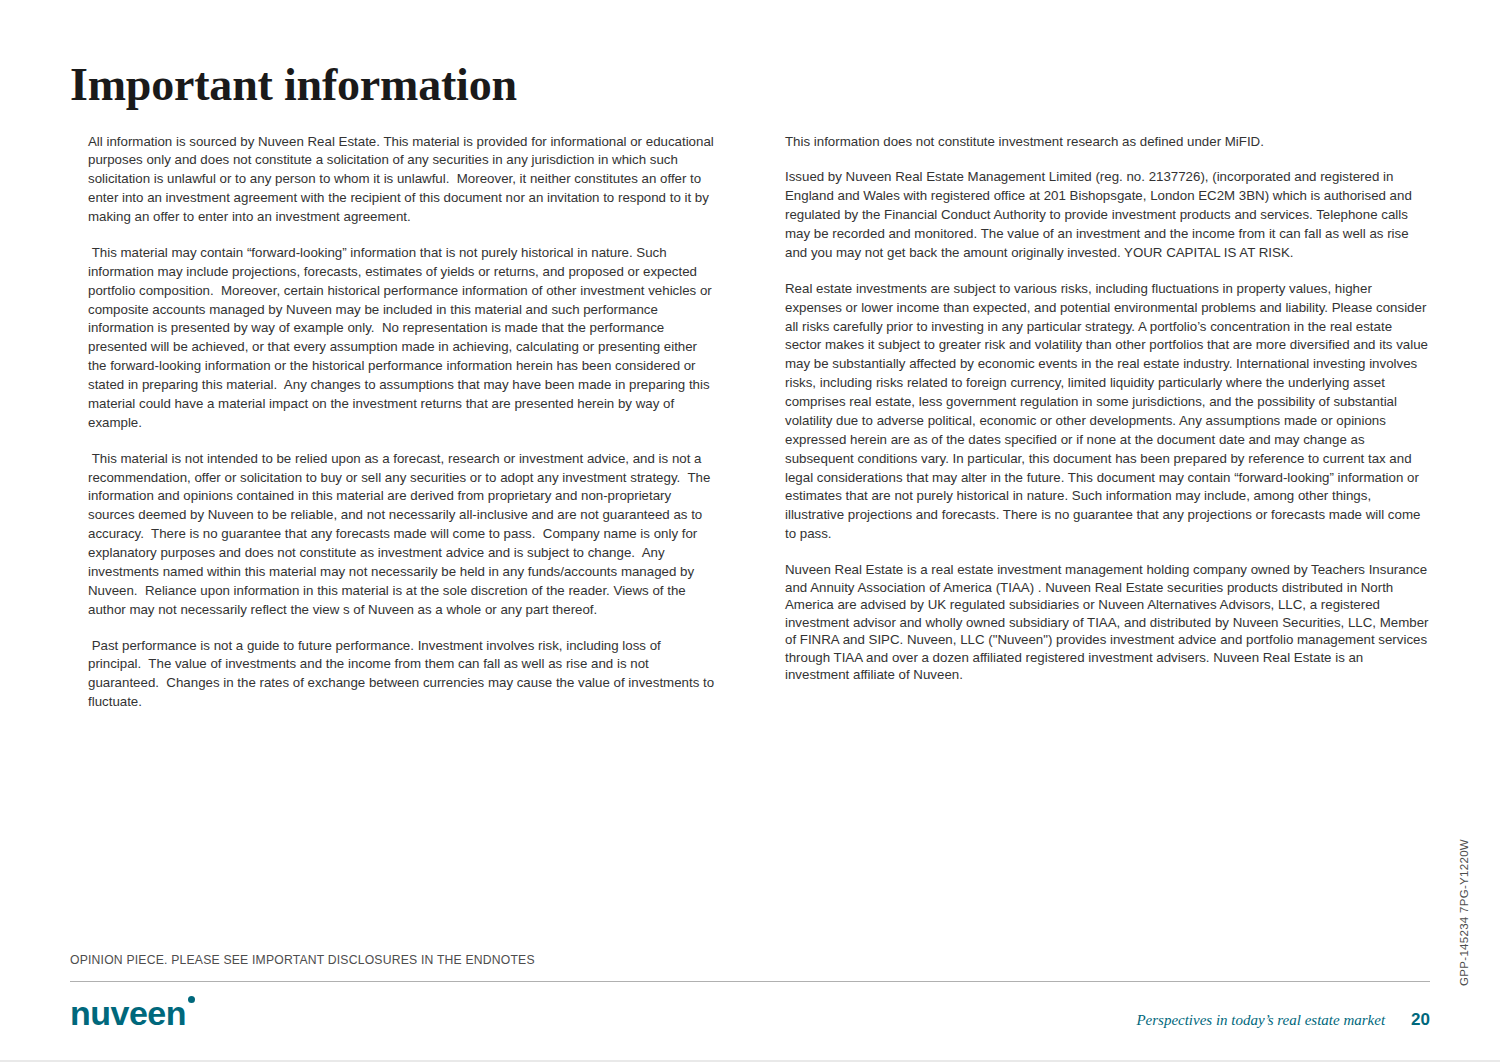Important information
All information is sourced by Nuveen Real Estate. This material is provided for informational or educational purposes only and does not constitute a solicitation of any securities in any jurisdiction in which such solicitation is unlawful or to any person to whom it is unlawful. Moreover, it neither constitutes an offer to enter into an investment agreement with the recipient of this document nor an invitation to respond to it by making an offer to enter into an investment agreement.
This material may contain “forward-looking” information that is not purely historical in nature. Such information may include projections, forecasts, estimates of yields or returns, and proposed or expected portfolio composition. Moreover, certain historical performance information of other investment vehicles or composite accounts managed by Nuveen may be included in this material and such performance information is presented by way of example only. No representation is made that the performance presented will be achieved, or that every assumption made in achieving, calculating or presenting either the forward-looking information or the historical performance information herein has been considered or stated in preparing this material. Any changes to assumptions that may have been made in preparing this material could have a material impact on the investment returns that are presented herein by way of example.
This material is not intended to be relied upon as a forecast, research or investment advice, and is not a recommendation, offer or solicitation to buy or sell any securities or to adopt any investment strategy. The information and opinions contained in this material are derived from proprietary and non-proprietary sources deemed by Nuveen to be reliable, and not necessarily all-inclusive and are not guaranteed as to accuracy. There is no guarantee that any forecasts made will come to pass. Company name is only for explanatory purposes and does not constitute as investment advice and is subject to change. Any investments named within this material may not necessarily be held in any funds/accounts managed by Nuveen. Reliance upon information in this material is at the sole discretion of the reader. Views of the author may not necessarily reflect the view s of Nuveen as a whole or any part thereof.
Past performance is not a guide to future performance. Investment involves risk, including loss of principal. The value of investments and the income from them can fall as well as rise and is not guaranteed. Changes in the rates of exchange between currencies may cause the value of investments to fluctuate.
This information does not constitute investment research as defined under MiFID.
Issued by Nuveen Real Estate Management Limited (reg. no. 2137726), (incorporated and registered in England and Wales with registered office at 201 Bishopsgate, London EC2M 3BN) which is authorised and regulated by the Financial Conduct Authority to provide investment products and services. Telephone calls may be recorded and monitored. The value of an investment and the income from it can fall as well as rise and you may not get back the amount originally invested. YOUR CAPITAL IS AT RISK.
Real estate investments are subject to various risks, including fluctuations in property values, higher expenses or lower income than expected, and potential environmental problems and liability. Please consider all risks carefully prior to investing in any particular strategy. A portfolio’s concentration in the real estate sector makes it subject to greater risk and volatility than other portfolios that are more diversified and its value may be substantially affected by economic events in the real estate industry. International investing involves risks, including risks related to foreign currency, limited liquidity particularly where the underlying asset comprises real estate, less government regulation in some jurisdictions, and the possibility of substantial volatility due to adverse political, economic or other developments. Any assumptions made or opinions expressed herein are as of the dates specified or if none at the document date and may change as subsequent conditions vary. In particular, this document has been prepared by reference to current tax and legal considerations that may alter in the future. This document may contain “forward-looking” information or estimates that are not purely historical in nature. Such information may include, among other things, illustrative projections and forecasts. There is no guarantee that any projections or forecasts made will come to pass.
Nuveen Real Estate is a real estate investment management holding company owned by Teachers Insurance and Annuity Association of America (TIAA) . Nuveen Real Estate securities products distributed in North America are advised by UK regulated subsidiaries or Nuveen Alternatives Advisors, LLC, a registered investment advisor and wholly owned subsidiary of TIAA, and distributed by Nuveen Securities, LLC, Member of FINRA and SIPC. Nuveen, LLC ("Nuveen") provides investment advice and portfolio management services through TIAA and over a dozen affiliated registered investment advisers. Nuveen Real Estate is an investment affiliate of Nuveen.
GPP-145234 7PG-Y1220W
OPINION PIECE. PLEASE SEE IMPORTANT DISCLOSURES IN THE ENDNOTES
nuveen
Perspectives in today’s real estate market 20